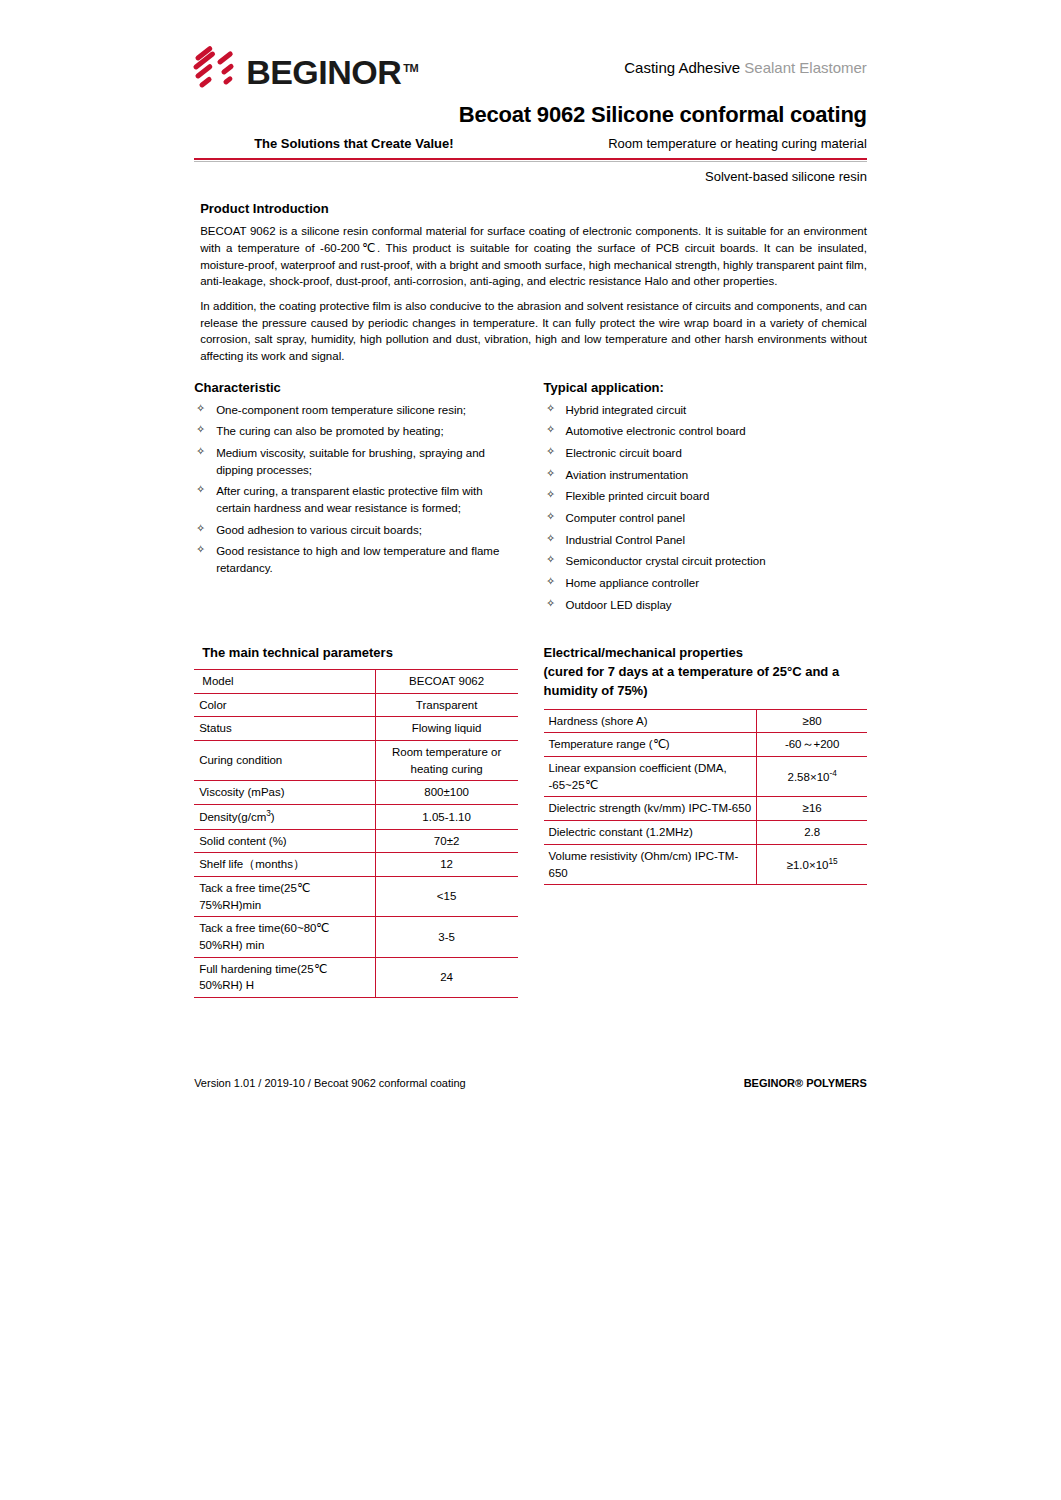BEGINORTM
Casting Adhesive Sealant Elastomer
Becoat 9062 Silicone conformal coating
The Solutions that Create Value!
Room temperature or heating curing material
Solvent-based silicone resin
Product Introduction
BECOAT 9062 is a silicone resin conformal material for surface coating of electronic components. It is suitable for an environment with a temperature of -60-200℃. This product is suitable for coating the surface of PCB circuit boards. It can be insulated, moisture-proof, waterproof and rust-proof, with a bright and smooth surface, high mechanical strength, highly transparent paint film, anti-leakage, shock-proof, dust-proof, anti-corrosion, anti-aging, and electric resistance Halo and other properties.
In addition, the coating protective film is also conducive to the abrasion and solvent resistance of circuits and components, and can release the pressure caused by periodic changes in temperature. It can fully protect the wire wrap board in a variety of chemical corrosion, salt spray, humidity, high pollution and dust, vibration, high and low temperature and other harsh environments without affecting its work and signal.
Characteristic
One-component room temperature silicone resin;
The curing can also be promoted by heating;
Medium viscosity, suitable for brushing, spraying and dipping processes;
After curing, a transparent elastic protective film with certain hardness and wear resistance is formed;
Good adhesion to various circuit boards;
Good resistance to high and low temperature and flame retardancy.
Typical application:
Hybrid integrated circuit
Automotive electronic control board
Electronic circuit board
Aviation instrumentation
Flexible printed circuit board
Computer control panel
Industrial Control Panel
Semiconductor crystal circuit protection
Home appliance controller
Outdoor LED display
The main technical parameters
| Model | BECOAT 9062 |
| Color | Transparent |
| Status | Flowing liquid |
| Curing condition | Room temperature or heating curing |
| Viscosity (mPas) | 800±100 |
| Density(g/cm 3 ) | 1.05-1.10 |
| Solid content (%) | 70±2 |
| Shelf life（months） | 12 |
| Tack a free time(25℃ 75%RH)min | <15 |
| Tack a free time(60~80℃ 50%RH) min | 3-5 |
| Full hardening time(25℃ 50%RH) H | 24 |
Electrical/mechanical properties
(cured for 7 days at a temperature of 25°C and a humidity of 75%)
| Hardness (shore A) | ≥80 |
| Temperature range (℃) | -60～+200 |
| Linear expansion coefficient (DMA, -65~25℃ | 2.58×10 -4 |
| Dielectric strength (kv/mm) IPC-TM-650 | ≥16 |
| Dielectric constant (1.2MHz) | 2.8 |
| Volume resistivity (Ohm/cm) IPC-TM-650 | ≥1.0×10 15 |
Version 1.01 / 2019-10 / Becoat 9062 conformal coating
BEGINOR® POLYMERS